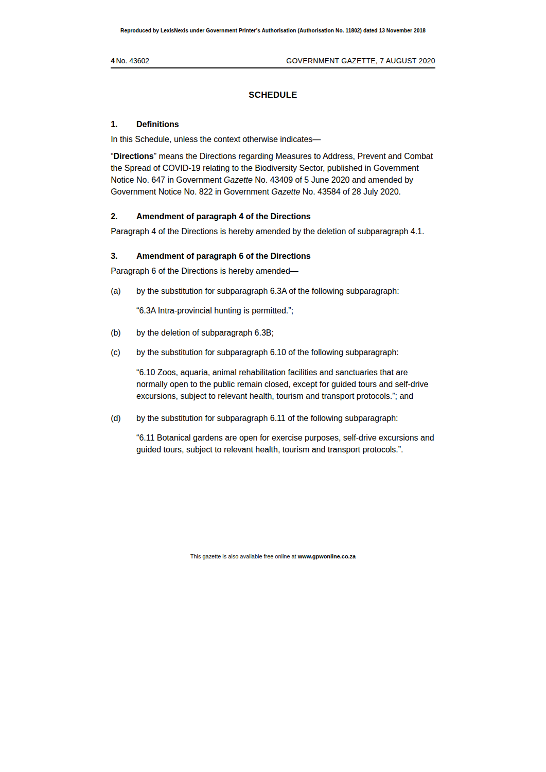Reproduced by LexisNexis under Government Printer’s Authorisation (Authorisation No. 11802) dated 13 November 2018
4 No. 43602
GOVERNMENT GAZETTE, 7 AUGUST 2020
SCHEDULE
1. Definitions
In this Schedule, unless the context otherwise indicates—
“Directions” means the Directions regarding Measures to Address, Prevent and Combat the Spread of COVID-19 relating to the Biodiversity Sector, published in Government Notice No. 647 in Government Gazette No. 43409 of 5 June 2020 and amended by Government Notice No. 822 in Government Gazette No. 43584 of 28 July 2020.
2. Amendment of paragraph 4 of the Directions
Paragraph 4 of the Directions is hereby amended by the deletion of subparagraph 4.1.
3. Amendment of paragraph 6 of the Directions
Paragraph 6 of the Directions is hereby amended—
(a) by the substitution for subparagraph 6.3A of the following subparagraph:
“6.3A Intra-provincial hunting is permitted.”;
(b) by the deletion of subparagraph 6.3B;
(c) by the substitution for subparagraph 6.10 of the following subparagraph:
“6.10 Zoos, aquaria, animal rehabilitation facilities and sanctuaries that are normally open to the public remain closed, except for guided tours and self-drive excursions, subject to relevant health, tourism and transport protocols.”; and
(d) by the substitution for subparagraph 6.11 of the following subparagraph:
“6.11 Botanical gardens are open for exercise purposes, self-drive excursions and guided tours, subject to relevant health, tourism and transport protocols.”.
This gazette is also available free online at www.gpwonline.co.za